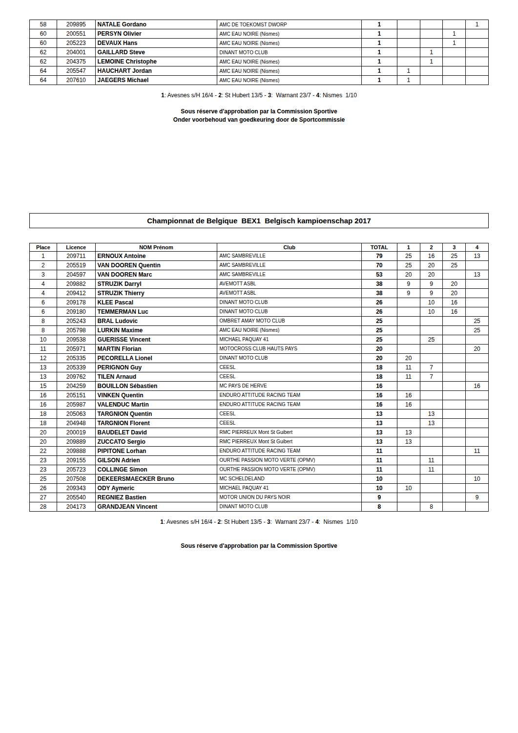| 58 | 209895 | NATALE Gordano | AMC DE TOEKOMST DWORP | 1 | | | | 1 |
| 60 | 200551 | PERSYN Olivier | AMC EAU NOIRE (Nismes) | 1 | | | 1 | |
| 60 | 205223 | DEVAUX Hans | AMC EAU NOIRE (Nismes) | 1 | | | 1 | |
| 62 | 204001 | GAILLARD Steve | DINANT MOTO CLUB | 1 | | 1 | | |
| 62 | 204375 | LEMOINE Christophe | AMC EAU NOIRE (Nismes) | 1 | | 1 | | |
| 64 | 205547 | HAUCHART Jordan | AMC EAU NOIRE (Nismes) | 1 | 1 | | | |
| 64 | 207610 | JAEGERS Michael | AMC EAU NOIRE (Nismes) | 1 | 1 | | | |
1: Avesnes s/H 16/4 - 2: St Hubert 13/5 - 3: Warnant 23/7 - 4: Nismes 1/10
Sous réserve d'approbation par la Commission Sportive
Onder voorbehoud van goedkeuring door de Sportcommissie
Championnat de Belgique BEX1 Belgisch kampioenschap 2017
| Place | Licence | NOM Prénom | Club | TOTAL | 1 | 2 | 3 | 4 |
| 1 | 209711 | ERNOUX Antoine | AMC SAMBREVILLE | 79 | 25 | 16 | 25 | 13 |
| 2 | 205519 | VAN DOOREN Quentin | AMC SAMBREVILLE | 70 | 25 | 20 | 25 | |
| 3 | 204597 | VAN DOOREN Marc | AMC SAMBREVILLE | 53 | 20 | 20 | | 13 |
| 4 | 209882 | STRUZIK Darryl | AVEMOTT ASBL | 38 | 9 | 9 | 20 | |
| 4 | 209412 | STRUZIK Thierry | AVEMOTT ASBL | 38 | 9 | 9 | 20 | |
| 6 | 209178 | KLEE Pascal | DINANT MOTO CLUB | 26 | | 10 | 16 | |
| 6 | 209180 | TEMMERMAN Luc | DINANT MOTO CLUB | 26 | | 10 | 16 | |
| 8 | 205243 | BRAL Ludovic | OMBRET AMAY MOTO CLUB | 25 | | | | 25 |
| 8 | 205798 | LURKIN Maxime | AMC EAU NOIRE (Nismes) | 25 | | | | 25 |
| 10 | 209538 | GUERISSE Vincent | MICHAEL PAQUAY 41 | 25 | | 25 | | |
| 11 | 205971 | MARTIN Florian | MOTOCROSS CLUB HAUTS PAYS | 20 | | | | 20 |
| 12 | 205335 | PECORELLA Lionel | DINANT MOTO CLUB | 20 | 20 | | | |
| 13 | 205339 | PERIGNON Guy | CEESL | 18 | 11 | 7 | | |
| 13 | 209762 | TILEN Arnaud | CEESL | 18 | 11 | 7 | | |
| 15 | 204259 | BOUILLON Sébastien | MC PAYS DE HERVE | 16 | | | | 16 |
| 16 | 205151 | VINKEN Quentin | ENDURO ATTITUDE RACING TEAM | 16 | 16 | | | |
| 16 | 205987 | VALENDUC Martin | ENDURO ATTITUDE RACING TEAM | 16 | 16 | | | |
| 18 | 205063 | TARGNION Quentin | CEESL | 13 | | 13 | | |
| 18 | 204948 | TARGNION Florent | CEESL | 13 | | 13 | | |
| 20 | 200019 | BAUDELET David | RMC PIERREUX Mont St Guibert | 13 | 13 | | | |
| 20 | 209889 | ZUCCATO Sergio | RMC PIERREUX Mont St Guibert | 13 | 13 | | | |
| 22 | 209888 | PIPITONE Lorhan | ENDURO ATTITUDE RACING TEAM | 11 | | | | 11 |
| 23 | 209155 | GILSON Adrien | OURTHE PASSION MOTO VERTE (OPMV) | 11 | | 11 | | |
| 23 | 205723 | COLLINGE Simon | OURTHE PASSION MOTO VERTE (OPMV) | 11 | | 11 | | |
| 25 | 207508 | DEKEERSMAECKER Bruno | MC SCHELDELAND | 10 | | | | 10 |
| 26 | 209343 | ODY Aymeric | MICHAEL PAQUAY 41 | 10 | 10 | | | |
| 27 | 205540 | REGNIEZ Bastien | MOTOR UNION DU PAYS NOIR | 9 | | | | 9 |
| 28 | 204173 | GRANDJEAN Vincent | DINANT MOTO CLUB | 8 | | 8 | | |
1: Avesnes s/H 16/4 - 2: St Hubert 13/5 - 3: Warnant 23/7 - 4: Nismes 1/10
Sous réserve d'approbation par la Commission Sportive